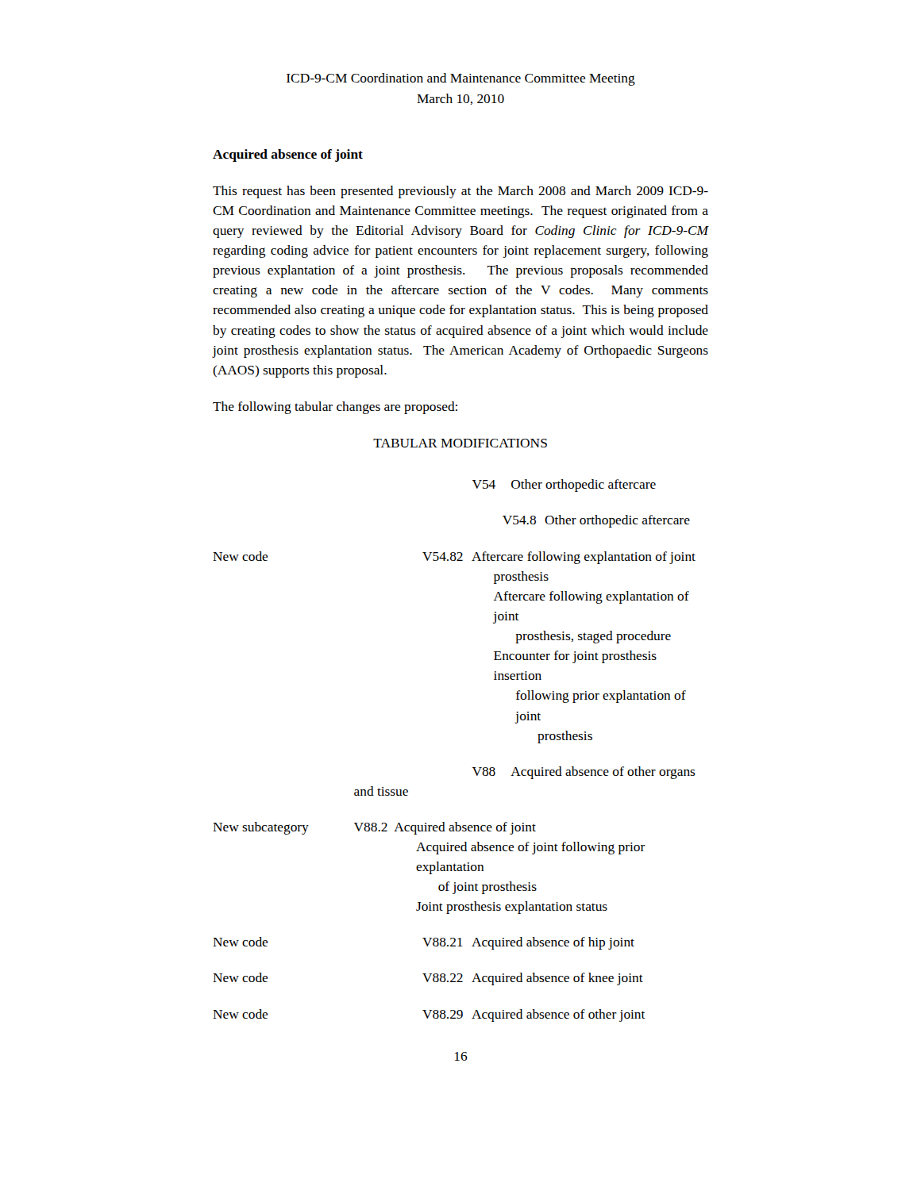ICD-9-CM Coordination and Maintenance Committee Meeting March 10, 2010
Acquired absence of joint
This request has been presented previously at the March 2008 and March 2009 ICD-9-CM Coordination and Maintenance Committee meetings. The request originated from a query reviewed by the Editorial Advisory Board for Coding Clinic for ICD-9-CM regarding coding advice for patient encounters for joint replacement surgery, following previous explantation of a joint prosthesis. The previous proposals recommended creating a new code in the aftercare section of the V codes. Many comments recommended also creating a unique code for explantation status. This is being proposed by creating codes to show the status of acquired absence of a joint which would include joint prosthesis explantation status. The American Academy of Orthopaedic Surgeons (AAOS) supports this proposal.
The following tabular changes are proposed:
TABULAR MODIFICATIONS
| | V54 Other orthopedic aftercare |
| | V54.8 Other orthopedic aftercare |
| New code | / V54.82 / Aftercare following explantation of joint prosthesis Aftercare following explantation of joint prosthesis, staged procedure Encounter for joint prosthesis insertion following prior explantation of joint prosthesis / |
| | V88 Acquired absence of other organs and tissue |
| New subcategory | / V88.2 / Acquired absence of joint Acquired absence of joint following prior explantation of joint prosthesis Joint prosthesis explantation status / |
| New code | / V88.21 / Acquired absence of hip joint / |
| New code | / V88.22 / Acquired absence of knee joint / |
| New code | / V88.29 / Acquired absence of other joint / |
16